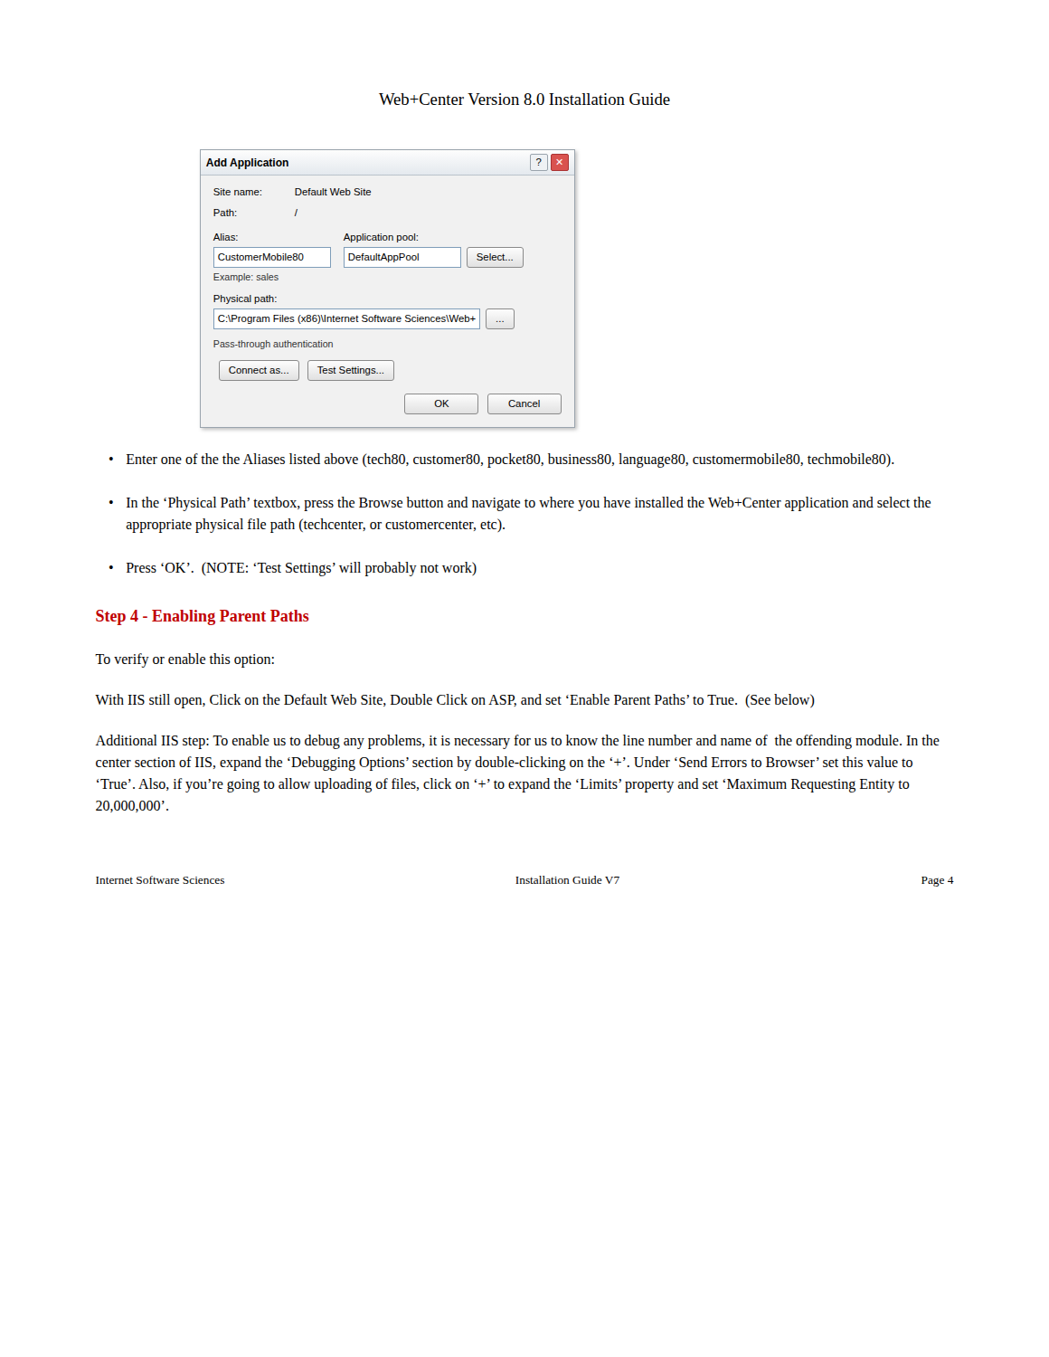Web+Center Version 8.0 Installation Guide
Add Application ?✕
Site name: Default Web Site
Path:/
Alias:
CustomerMobile80
Application pool:
DefaultAppPool Select...
Example: sales
Physical path:
C:\Program Files (x86)\Internet Software Sciences\Web+...
Pass-through authentication
Connect as... Test Settings...
OK Cancel
Enter one of the the Aliases listed above (tech80, customer80, pocket80, business80, language80, customermobile80, techmobile80).
In the ‘Physical Path’ textbox, press the Browse button and navigate to where you have installed the Web+Center application and select the appropriate physical file path (techcenter, or customercenter, etc).
Press ‘OK’. (NOTE: ‘Test Settings’ will probably not work)
Step 4 - Enabling Parent Paths
To verify or enable this option:
With IIS still open, Click on the Default Web Site, Double Click on ASP, and set ‘Enable Parent Paths’ to True. (See below)
Additional IIS step: To enable us to debug any problems, it is necessary for us to know the line number and name of the offending module. In the center section of IIS, expand the ‘Debugging Options’ section by double-clicking on the ‘+’. Under ‘Send Errors to Browser’ set this value to ‘True’. Also, if you’re going to allow uploading of files, click on ‘+’ to expand the ‘Limits’ property and set ‘Maximum Requesting Entity to 20,000,000’.
Internet Software Sciences
Installation Guide V7
Page 4